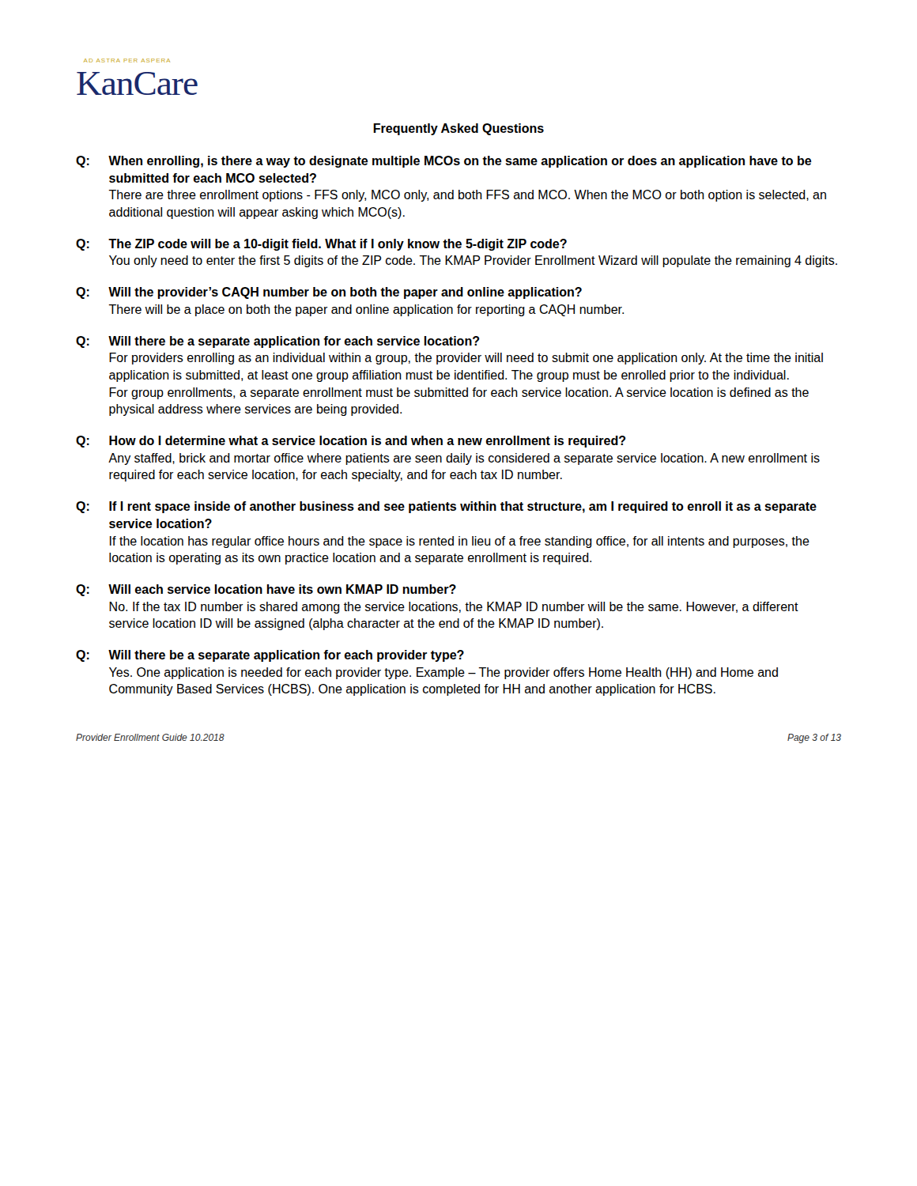AD ASTRA PER ASPERA KanCare
Frequently Asked Questions
Q:
When enrolling, is there a way to designate multiple MCOs on the same application or does an application have to be submitted for each MCO selected?
There are three enrollment options - FFS only, MCO only, and both FFS and MCO. When the MCO or both option is selected, an additional question will appear asking which MCO(s).
Q:
The ZIP code will be a 10-digit field. What if I only know the 5-digit ZIP code?
You only need to enter the first 5 digits of the ZIP code. The KMAP Provider Enrollment Wizard will populate the remaining 4 digits.
Q:
Will the provider’s CAQH number be on both the paper and online application?
There will be a place on both the paper and online application for reporting a CAQH number.
Q:
Will there be a separate application for each service location?
For providers enrolling as an individual within a group, the provider will need to submit one application only. At the time the initial application is submitted, at least one group affiliation must be identified. The group must be enrolled prior to the individual.
For group enrollments, a separate enrollment must be submitted for each service location. A service location is defined as the physical address where services are being provided.
Q:
How do I determine what a service location is and when a new enrollment is required?
Any staffed, brick and mortar office where patients are seen daily is considered a separate service location. A new enrollment is required for each service location, for each specialty, and for each tax ID number.
Q:
If I rent space inside of another business and see patients within that structure, am I required to enroll it as a separate service location?
If the location has regular office hours and the space is rented in lieu of a free standing office, for all intents and purposes, the location is operating as its own practice location and a separate enrollment is required.
Q:
Will each service location have its own KMAP ID number?
No. If the tax ID number is shared among the service locations, the KMAP ID number will be the same. However, a different service location ID will be assigned (alpha character at the end of the KMAP ID number).
Q:
Will there be a separate application for each provider type?
Yes. One application is needed for each provider type. Example – The provider offers Home Health (HH) and Home and Community Based Services (HCBS). One application is completed for HH and another application for HCBS.
Provider Enrollment Guide 10.2018 Page 3 of 13